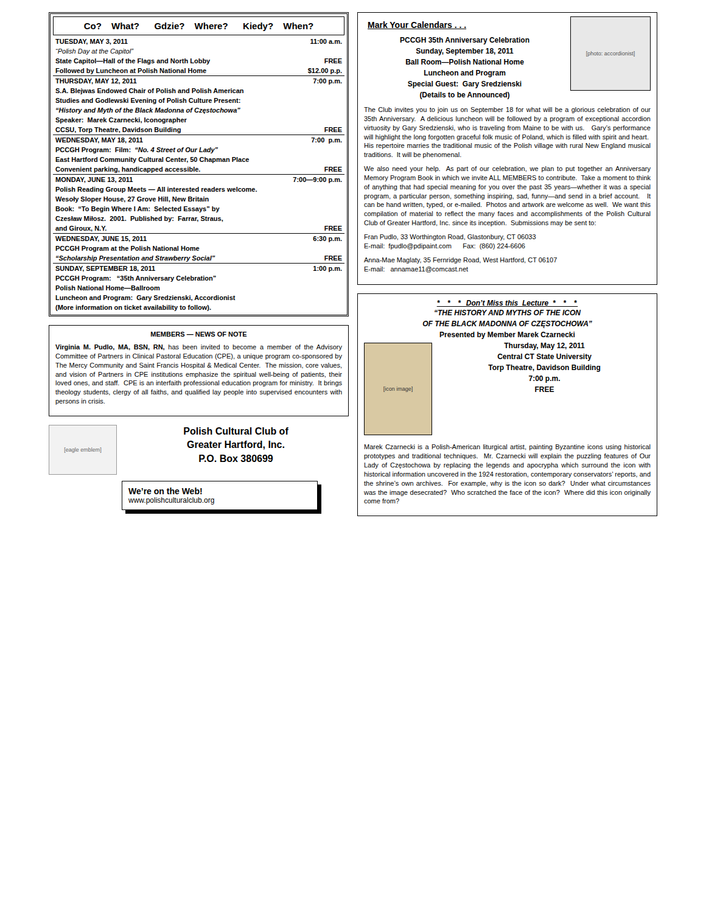Co? What? Gdzie? Where? Kiedy? When?
| TUESDAY, MAY 3, 2011 | 11:00 a.m. |
| “ Polish Day at the Capitol ” |
| State Capitol—Hall of the Flags and North Lobby | FREE |
| Followed by Luncheon at Polish National Home | $12.00 p.p. |
| THURSDAY, MAY 12, 2011 | 7:00 p.m. |
| S.A. Blejwas Endowed Chair of Polish and Polish American |
| Studies and Godlewski Evening of Polish Culture Present: |
| “History and Myth of the Black Madonna of Częstochowa” |
| Speaker: Marek Czarnecki, Iconographer |
| CCSU, Torp Theatre, Davidson Building | FREE |
| WEDNESDAY, MAY 18, 2011 | 7:00 p.m. |
| PCCGH Program: Film: “No. 4 Street of Our Lady” |
| East Hartford Community Cultural Center, 50 Chapman Place |
| Convenient parking, handicapped accessible. | FREE |
| MONDAY, JUNE 13, 2011 | 7:00—9:00 p.m. |
| Polish Reading Group Meets — All interested readers welcome. |
| Wesoły Sloper House, 27 Grove Hill, New Britain |
| Book: “To Begin Where I Am: Selected Essays” by |
| Czesław Miłosz. 2001. Published by: Farrar, Straus, |
| and Giroux, N.Y. | FREE |
| WEDNESDAY, JUNE 15, 2011 | 6:30 p.m. |
| PCCGH Program at the Polish National Home |
| “Scholarship Presentation and Strawberry Social” | FREE |
| SUNDAY, SEPTEMBER 18, 2011 | 1:00 p.m. |
| PCCGH Program: “35th Anniversary Celebration” |
| Polish National Home—Ballroom |
| Luncheon and Program: Gary Sredzienski, Accordionist |
| (More information on ticket availability to follow). |
MEMBERS — NEWS OF NOTE
Virginia M. Pudlo, MA, BSN, RN, has been invited to become a member of the Advisory Committee of Partners in Clinical Pastoral Education (CPE), a unique program co-sponsored by The Mercy Community and Saint Francis Hospital & Medical Center. The mission, core values, and vision of Partners in CPE institutions emphasize the spiritual well-being of patients, their loved ones, and staff. CPE is an interfaith professional education program for ministry. It brings theology students, clergy of all faiths, and qualified lay people into supervised encounters with persons in crisis.
[eagle emblem]
Polish Cultural Club of
Greater Hartford, Inc.
P.O. Box 380699
We’re on the Web!
www.polishculturalclub.org
[photo: accordionist]
Mark Your Calendars . . .
PCCGH 35th Anniversary Celebration
Sunday, September 18, 2011
Ball Room—Polish National Home
Luncheon and Program
Special Guest: Gary Sredzienski
(Details to be Announced)
The Club invites you to join us on September 18 for what will be a glorious celebration of our 35th Anniversary. A delicious luncheon will be followed by a program of exceptional accordion virtuosity by Gary Sredzienski, who is traveling from Maine to be with us. Gary’s performance will highlight the long forgotten graceful folk music of Poland, which is filled with spirit and heart. His repertoire marries the traditional music of the Polish village with rural New England musical traditions. It will be phenomenal.
We also need your help. As part of our celebration, we plan to put together an Anniversary Memory Program Book in which we invite ALL MEMBERS to contribute. Take a moment to think of anything that had special meaning for you over the past 35 years—whether it was a special program, a particular person, something inspiring, sad, funny—and send in a brief account. It can be hand written, typed, or e-mailed. Photos and artwork are welcome as well. We want this compilation of material to reflect the many faces and accomplishments of the Polish Cultural Club of Greater Hartford, Inc. since its inception. Submissions may be sent to:
Fran Pudlo, 33 Worthington Road, Glastonbury, CT 06033
E-mail: fpudlo@pdipaint.com Fax: (860) 224-6606
Anna-Mae Maglaty, 35 Fernridge Road, West Hartford, CT 06107
E-mail: annamae11@comcast.net
* * * Don’t Miss this Lecture * * *
“THE HISTORY AND MYTHS OF THE ICON
OF THE BLACK MADONNA OF CZĘSTOCHOWA”
Presented by Member Marek Czarnecki
[icon image]
Thursday, May 12, 2011
Central CT State University
Torp Theatre, Davidson Building
7:00 p.m.
FREE
Marek Czarnecki is a Polish-American liturgical artist, painting Byzantine icons using historical prototypes and traditional techniques. Mr. Czarnecki will explain the puzzling features of Our Lady of Częstochowa by replacing the legends and apocrypha which surround the icon with historical information uncovered in the 1924 restoration, contemporary conservators’ reports, and the shrine’s own archives. For example, why is the icon so dark? Under what circumstances was the image desecrated? Who scratched the face of the icon? Where did this icon originally come from?